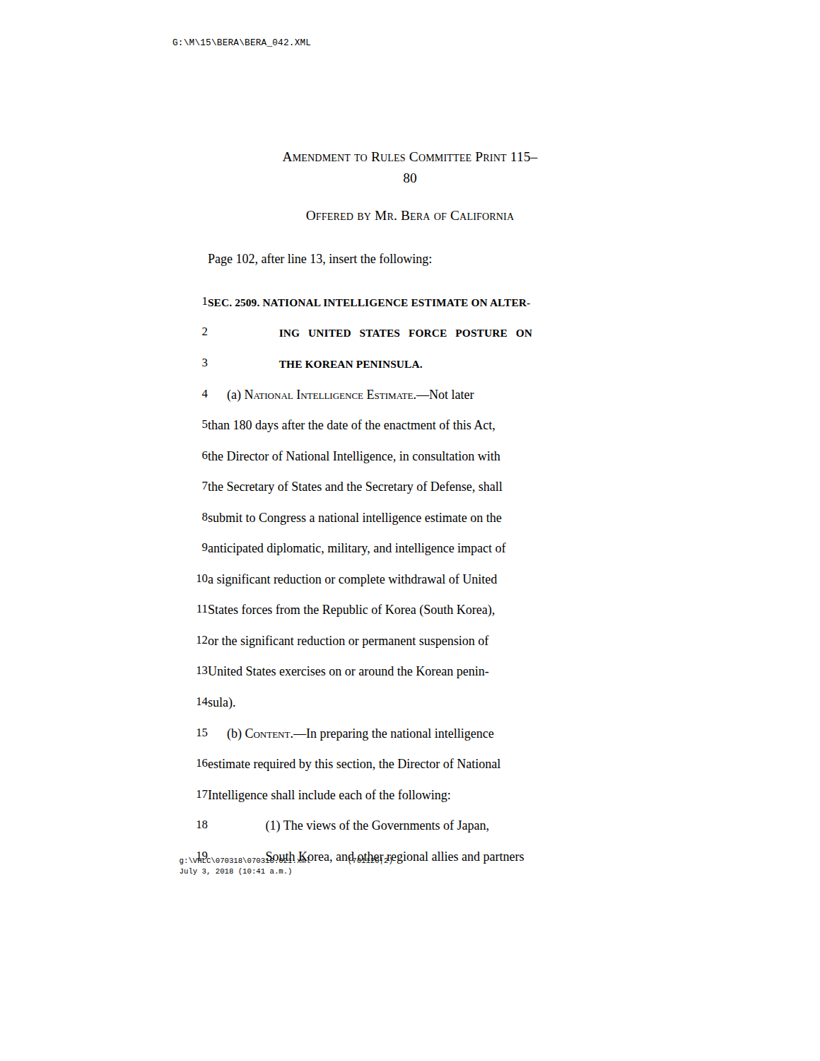G:\M\15\BERA\BERA_042.XML
Amendment to Rules Committee Print 115–
80
Offered by Mr. Bera of California
Page 102, after line 13, insert the following:
| 1 | SEC. 2509. NATIONAL INTELLIGENCE ESTIMATE ON ALTER- |
| 2 | ING UNITED STATES FORCE POSTURE ON |
| 3 | THE KOREAN PENINSULA. |
| 4 | (a) National Intelligence Estimate .—Not later |
| 5 | than 180 days after the date of the enactment of this Act, |
| 6 | the Director of National Intelligence, in consultation with |
| 7 | the Secretary of States and the Secretary of Defense, shall |
| 8 | submit to Congress a national intelligence estimate on the |
| 9 | anticipated diplomatic, military, and intelligence impact of |
| 10 | a significant reduction or complete withdrawal of United |
| 11 | States forces from the Republic of Korea (South Korea), |
| 12 | or the significant reduction or permanent suspension of |
| 13 | United States exercises on or around the Korean penin- |
| 14 | sula). |
| 15 | (b) Content .—In preparing the national intelligence |
| 16 | estimate required by this section, the Director of National |
| 17 | Intelligence shall include each of the following: |
| 18 | (1) The views of the Governments of Japan, |
| 19 | South Korea, and other regional allies and partners |
g:\VHLC\070318\070318.021.xml (701120|2)
July 3, 2018 (10:41 a.m.)